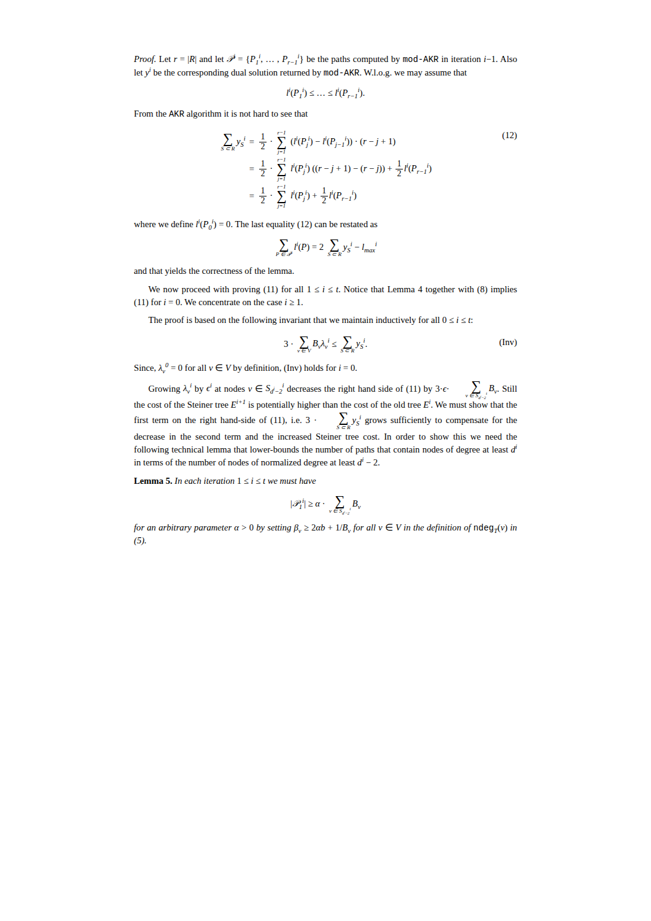Proof. Let r = |R| and let 𝒫i = {P1i, … , Pr−1i} be the paths computed by mod-AKR in iteration i−1. Also let yi be the corresponding dual solution returned by mod-AKR. W.l.o.g. we may assume that
li(P1i) ≤ … ≤ li(Pr−1i).
From the AKR algorithm it is not hard to see that
(12)
| ∑ S ⊂ R y S i | = | 1 2 · r−1 ∑ j=1 ( l i ( P j i ) − l i ( P j−1 i )) · ( r − j + 1) |
| | = | 1 2 · r−1 ∑ j=1 l i ( P j i ) (( r − j + 1) − ( r − j )) + 1 2 l i ( P r−1 i ) |
| | = | 1 2 · r−1 ∑ j=1 l i ( P j i ) + 1 2 l i ( P r−1 i ) |
where we define li(P0i) = 0. The last equality (12) can be restated as
∑P ∈ 𝒫i li(P) = 2 ∑S ⊂ R ySi − lmaxi
and that yields the correctness of the lemma.
We now proceed with proving (11) for all 1 ≤ i ≤ t. Notice that Lemma 4 together with (8) implies (11) for i = 0. We concentrate on the case i ≥ 1.
The proof is based on the following invariant that we maintain inductively for all 0 ≤ i ≤ t:
(Inv) 3 · ∑v ∈ V Bv λvi ≤ ∑S ⊂ R ySi.
Since, λv0 = 0 for all v ∈ V by definition, (Inv) holds for i = 0.
Growing λvi by ϵi at nodes v ∈ Sdi−2i decreases the right hand side of (11) by 3·ϵ·∑v ∈ Sdi−2i Bv. Still the cost of the Steiner tree Ei+1 is potentially higher than the cost of the old tree Ei. We must show that the first term on the right hand-side of (11), i.e. 3 · ∑S ⊂ R ySi grows sufficiently to compensate for the decrease in the second term and the increased Steiner tree cost. In order to show this we need the following technical lemma that lower-bounds the number of paths that contain nodes of degree at least di in terms of the number of nodes of normalized degree at least di − 2.
Lemma 5. In each iteration 1 ≤ i ≤ t we must have
|𝒫1i| ≥ α · ∑v ∈ Sdi−2i Bv
for an arbitrary parameter α > 0 by setting βv ≥ 2αb + 1/Bv for all v ∈ V in the definition of ndegT(v) in (5).